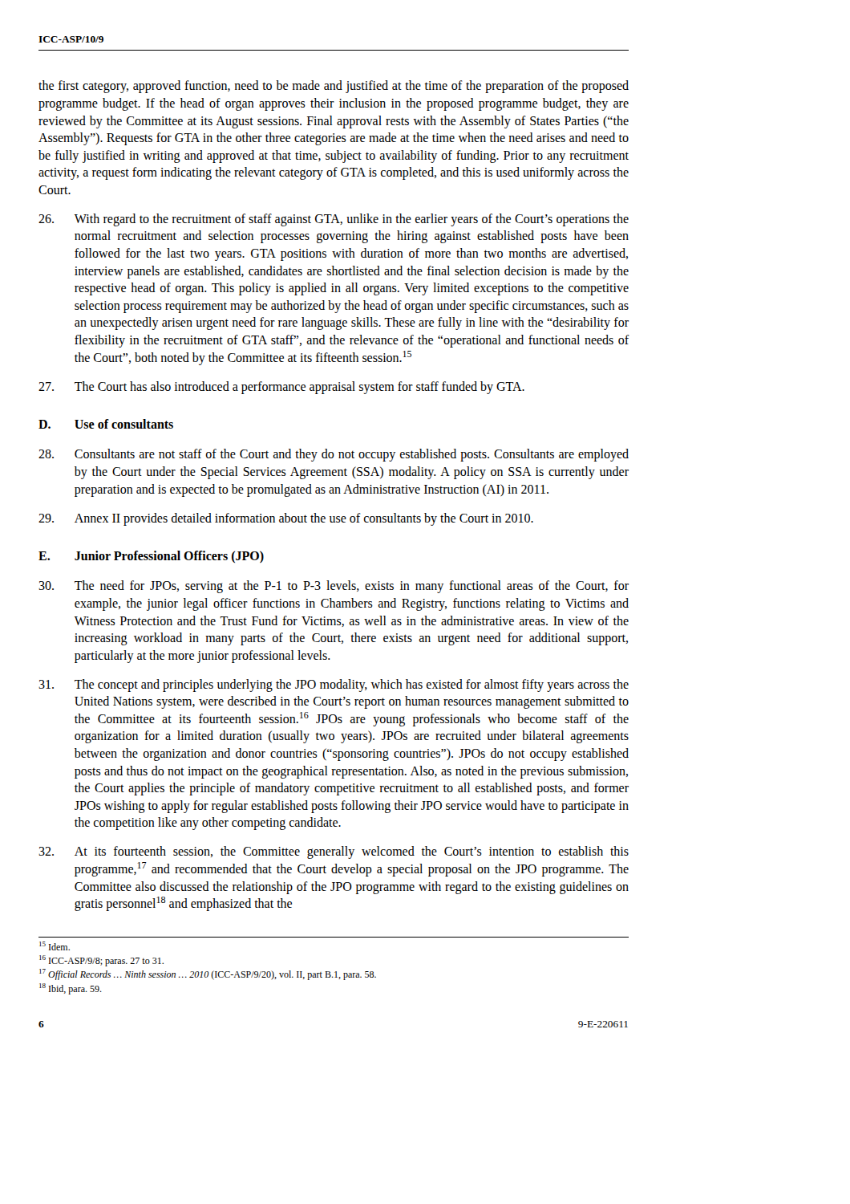ICC-ASP/10/9
the first category, approved function, need to be made and justified at the time of the preparation of the proposed programme budget. If the head of organ approves their inclusion in the proposed programme budget, they are reviewed by the Committee at its August sessions. Final approval rests with the Assembly of States Parties (“the Assembly”). Requests for GTA in the other three categories are made at the time when the need arises and need to be fully justified in writing and approved at that time, subject to availability of funding. Prior to any recruitment activity, a request form indicating the relevant category of GTA is completed, and this is used uniformly across the Court.
26.
With regard to the recruitment of staff against GTA, unlike in the earlier years of the Court’s operations the normal recruitment and selection processes governing the hiring against established posts have been followed for the last two years. GTA positions with duration of more than two months are advertised, interview panels are established, candidates are shortlisted and the final selection decision is made by the respective head of organ. This policy is applied in all organs. Very limited exceptions to the competitive selection process requirement may be authorized by the head of organ under specific circumstances, such as an unexpectedly arisen urgent need for rare language skills. These are fully in line with the “desirability for flexibility in the recruitment of GTA staff”, and the relevance of the “operational and functional needs of the Court”, both noted by the Committee at its fifteenth session.15
27.
The Court has also introduced a performance appraisal system for staff funded by GTA.
D. Use of consultants
28.
Consultants are not staff of the Court and they do not occupy established posts. Consultants are employed by the Court under the Special Services Agreement (SSA) modality. A policy on SSA is currently under preparation and is expected to be promulgated as an Administrative Instruction (AI) in 2011.
29.
Annex II provides detailed information about the use of consultants by the Court in 2010.
E. Junior Professional Officers (JPO)
30.
The need for JPOs, serving at the P-1 to P-3 levels, exists in many functional areas of the Court, for example, the junior legal officer functions in Chambers and Registry, functions relating to Victims and Witness Protection and the Trust Fund for Victims, as well as in the administrative areas. In view of the increasing workload in many parts of the Court, there exists an urgent need for additional support, particularly at the more junior professional levels.
31.
The concept and principles underlying the JPO modality, which has existed for almost fifty years across the United Nations system, were described in the Court’s report on human resources management submitted to the Committee at its fourteenth session.16 JPOs are young professionals who become staff of the organization for a limited duration (usually two years). JPOs are recruited under bilateral agreements between the organization and donor countries (“sponsoring countries”). JPOs do not occupy established posts and thus do not impact on the geographical representation. Also, as noted in the previous submission, the Court applies the principle of mandatory competitive recruitment to all established posts, and former JPOs wishing to apply for regular established posts following their JPO service would have to participate in the competition like any other competing candidate.
32.
At its fourteenth session, the Committee generally welcomed the Court’s intention to establish this programme,17 and recommended that the Court develop a special proposal on the JPO programme. The Committee also discussed the relationship of the JPO programme with regard to the existing guidelines on gratis personnel18 and emphasized that the
15 Idem.
16 ICC-ASP/9/8; paras. 27 to 31.
17 Official Records … Ninth session … 2010 (ICC-ASP/9/20), vol. II, part B.1, para. 58.
18 Ibid, para. 59.
6 9-E-220611